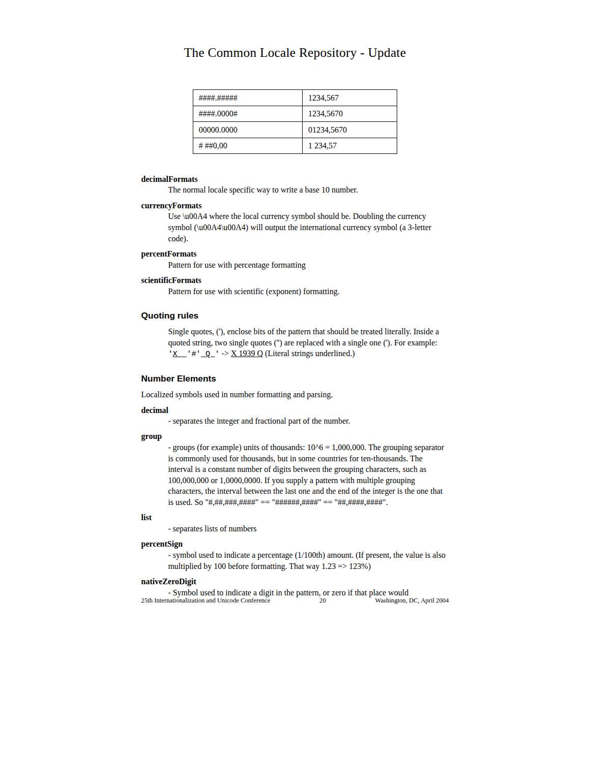The Common Locale Repository - Update
| ####.##### | 1234,567 |
| ####.0000# | 1234,5670 |
| 00000.0000 | 01234,5670 |
| # ##0,00 | 1 234,57 |
decimalFormats
The normal locale specific way to write a base 10 number.
currencyFormats
Use \u00A4 where the local currency symbol should be. Doubling the currency symbol (\u00A4\u00A4) will output the international currency symbol (a 3-letter code).
percentFormats
Pattern for use with percentage formatting
scientificFormats
Pattern for use with scientific (exponent) formatting.
Quoting rules
Single quotes, ('), enclose bits of the pattern that should be treated literally. Inside a quoted string, two single quotes ('') are replaced with a single one ('). For example: 'X '#' Q ' -> X 1939 Q (Literal strings underlined.)
Number Elements
Localized symbols used in number formatting and parsing.
decimal
- separates the integer and fractional part of the number.
group
- groups (for example) units of thousands: 10^6 = 1,000,000. The grouping separator is commonly used for thousands, but in some countries for ten-thousands. The interval is a constant number of digits between the grouping characters, such as 100,000,000 or 1,0000,0000. If you supply a pattern with multiple grouping characters, the interval between the last one and the end of the integer is the one that is used. So "#,##,###,####" == "######,####" == "##,####,####".
list
- separates lists of numbers
percentSign
- symbol used to indicate a percentage (1/100th) amount. (If present, the value is also multiplied by 100 before formatting. That way 1.23 => 123%)
nativeZeroDigit
- Symbol used to indicate a digit in the pattern, or zero if that place would
25th Internationalization and Unicode Conference 20 Washington, DC, April 2004